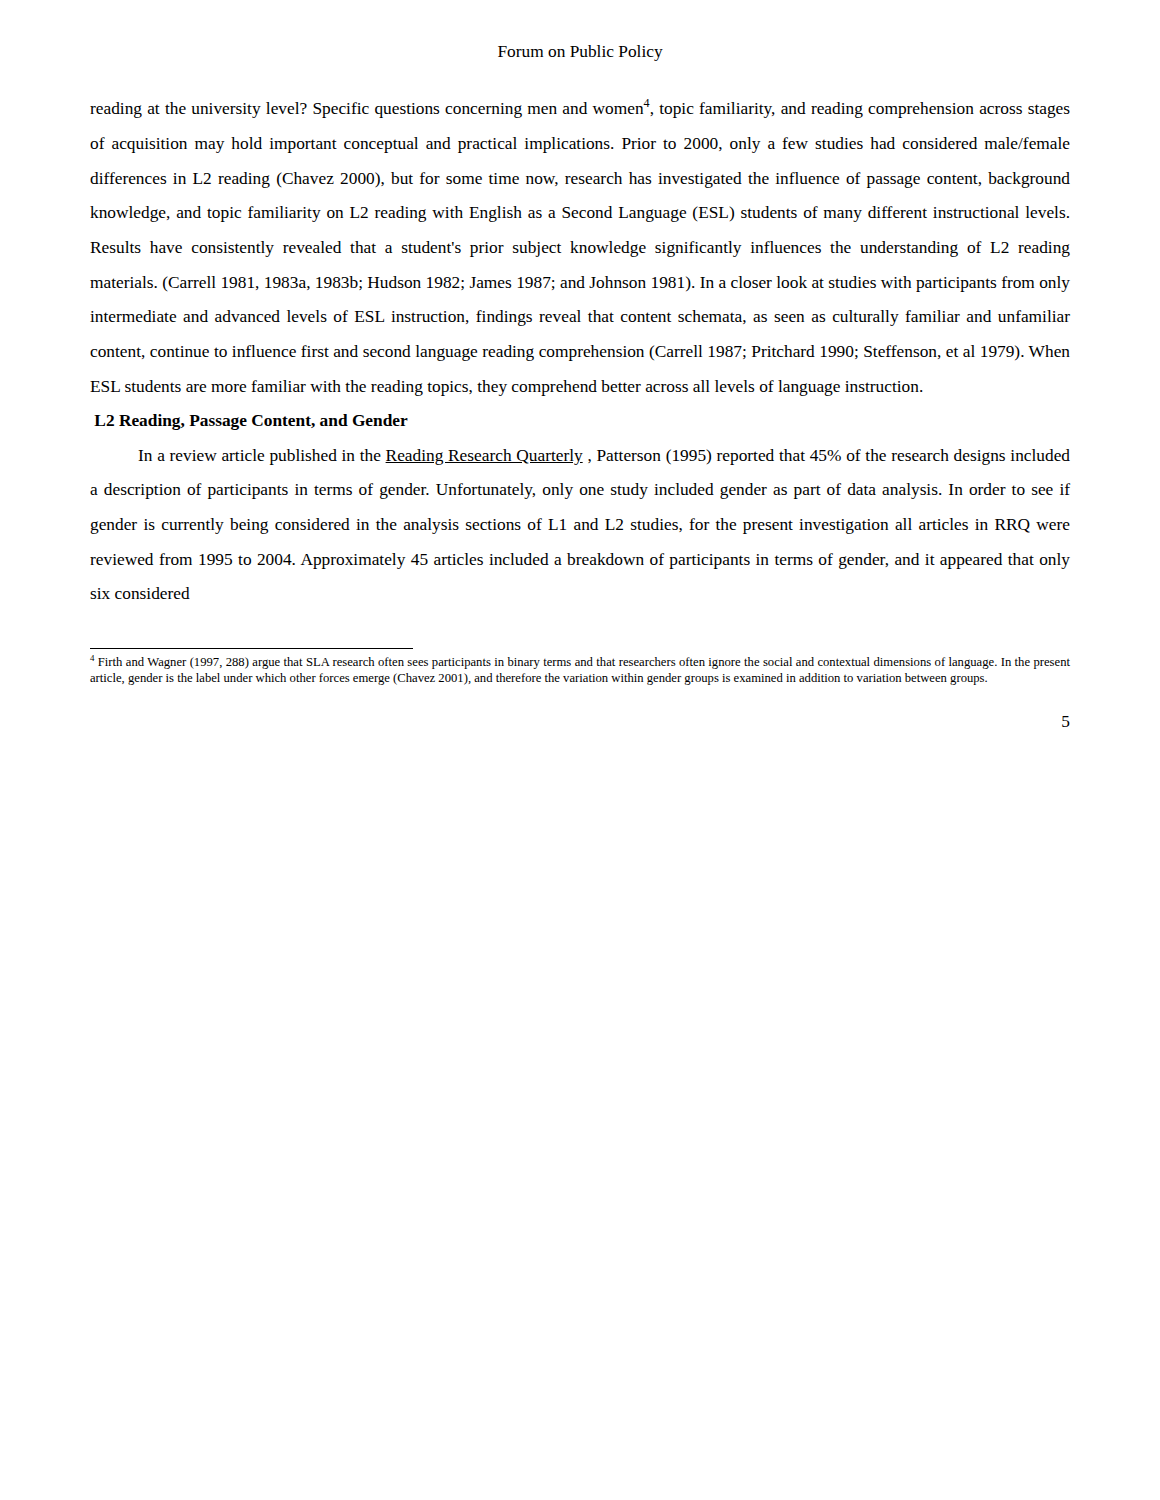Forum on Public Policy
reading at the university level? Specific questions concerning men and women4, topic familiarity, and reading comprehension across stages of acquisition may hold important conceptual and practical implications. Prior to 2000, only a few studies had considered male/female differences in L2 reading (Chavez 2000), but for some time now, research has investigated the influence of passage content, background knowledge, and topic familiarity on L2 reading with English as a Second Language (ESL) students of many different instructional levels. Results have consistently revealed that a student's prior subject knowledge significantly influences the understanding of L2 reading materials. (Carrell 1981, 1983a, 1983b; Hudson 1982; James 1987; and Johnson 1981). In a closer look at studies with participants from only intermediate and advanced levels of ESL instruction, findings reveal that content schemata, as seen as culturally familiar and unfamiliar content, continue to influence first and second language reading comprehension (Carrell 1987; Pritchard 1990; Steffenson, et al 1979). When ESL students are more familiar with the reading topics, they comprehend better across all levels of language instruction.
L2 Reading, Passage Content, and Gender
In a review article published in the Reading Research Quarterly , Patterson (1995) reported that 45% of the research designs included a description of participants in terms of gender. Unfortunately, only one study included gender as part of data analysis. In order to see if gender is currently being considered in the analysis sections of L1 and L2 studies, for the present investigation all articles in RRQ were reviewed from 1995 to 2004. Approximately 45 articles included a breakdown of participants in terms of gender, and it appeared that only six considered
4 Firth and Wagner (1997, 288) argue that SLA research often sees participants in binary terms and that researchers often ignore the social and contextual dimensions of language. In the present article, gender is the label under which other forces emerge (Chavez 2001), and therefore the variation within gender groups is examined in addition to variation between groups.
5